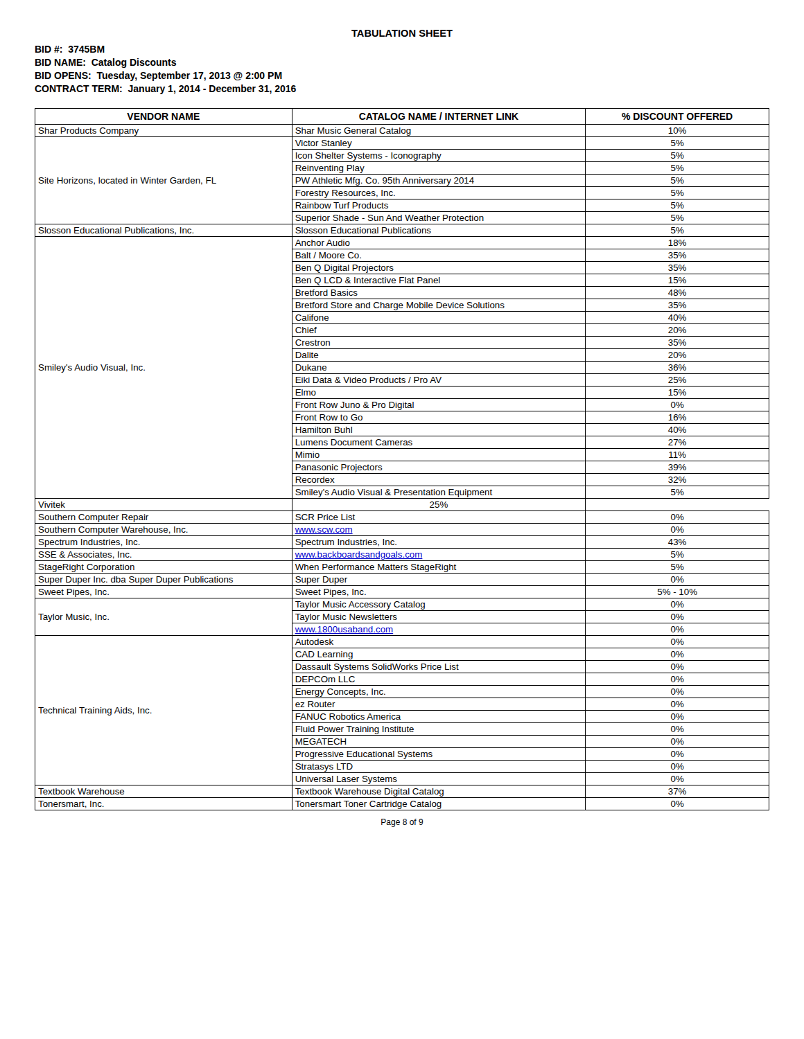TABULATION SHEET
BID #: 3745BM
BID NAME: Catalog Discounts
BID OPENS: Tuesday, September 17, 2013 @ 2:00 PM
CONTRACT TERM: January 1, 2014 - December 31, 2016
| VENDOR NAME | CATALOG NAME / INTERNET LINK | % DISCOUNT OFFERED |
| --- | --- | --- |
| Shar Products Company | Shar Music General Catalog | 10% |
| Site Horizons, located in Winter Garden, FL | Victor Stanley | 5% |
| Icon Shelter Systems - Iconography | 5% |
| Reinventing Play | 5% |
| PW Athletic Mfg. Co. 95th Anniversary 2014 | 5% |
| Forestry Resources, Inc. | 5% |
| Rainbow Turf Products | 5% |
| Superior Shade - Sun And Weather Protection | 5% |
| Slosson Educational Publications, Inc. | Slosson Educational Publications | 5% |
| Smiley's Audio Visual, Inc. | Anchor Audio | 18% |
| Balt / Moore Co. | 35% |
| Ben Q Digital Projectors | 35% |
| Ben Q LCD & Interactive Flat Panel | 15% |
| Bretford Basics | 48% |
| Bretford Store and Charge Mobile Device Solutions | 35% |
| Califone | 40% |
| Chief | 20% |
| Crestron | 35% |
| Dalite | 20% |
| Dukane | 36% |
| Eiki Data & Video Products / Pro AV | 25% |
| Elmo | 15% |
| Front Row Juno & Pro Digital | 0% |
| Front Row to Go | 16% |
| Hamilton Buhl | 40% |
| Lumens Document Cameras | 27% |
| Mimio | 11% |
| Panasonic Projectors | 39% |
| Recordex | 32% |
| Smiley's Audio Visual & Presentation Equipment | 5% |
| Vivitek | 25% |
| Southern Computer Repair | SCR Price List | 0% |
| Southern Computer Warehouse, Inc. | www.scw.com | 0% |
| Spectrum Industries, Inc. | Spectrum Industries, Inc. | 43% |
| SSE & Associates, Inc. | www.backboardsandgoals.com | 5% |
| StageRight Corporation | When Performance Matters StageRight | 5% |
| Super Duper Inc. dba Super Duper Publications | Super Duper | 0% |
| Sweet Pipes, Inc. | Sweet Pipes, Inc. | 5% - 10% |
| Taylor Music, Inc. | Taylor Music Accessory Catalog | 0% |
| Taylor Music Newsletters | 0% |
| www.1800usaband.com | 0% |
| Technical Training Aids, Inc. | Autodesk | 0% |
| CAD Learning | 0% |
| Dassault Systems SolidWorks Price List | 0% |
| DEPCOm LLC | 0% |
| Energy Concepts, Inc. | 0% |
| ez Router | 0% |
| FANUC Robotics America | 0% |
| Fluid Power Training Institute | 0% |
| MEGATECH | 0% |
| Progressive Educational Systems | 0% |
| Stratasys LTD | 0% |
| Universal Laser Systems | 0% |
| Textbook Warehouse | Textbook Warehouse Digital Catalog | 37% |
| Tonersmart, Inc. | Tonersmart Toner Cartridge Catalog | 0% |
Page 8 of 9